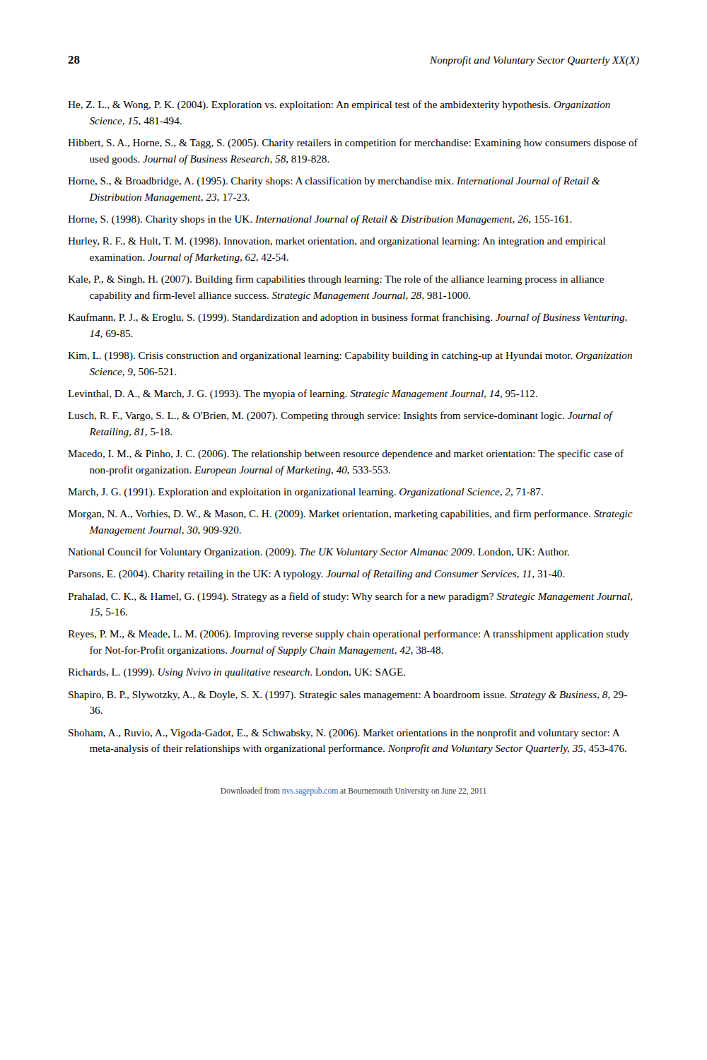28 Nonprofit and Voluntary Sector Quarterly XX(X)
He, Z. L., & Wong, P. K. (2004). Exploration vs. exploitation: An empirical test of the ambidexterity hypothesis. Organization Science, 15, 481-494.
Hibbert, S. A., Horne, S., & Tagg, S. (2005). Charity retailers in competition for merchandise: Examining how consumers dispose of used goods. Journal of Business Research, 58, 819-828.
Horne, S., & Broadbridge, A. (1995). Charity shops: A classification by merchandise mix. International Journal of Retail & Distribution Management, 23, 17-23.
Horne, S. (1998). Charity shops in the UK. International Journal of Retail & Distribution Management, 26, 155-161.
Hurley, R. F., & Hult, T. M. (1998). Innovation, market orientation, and organizational learning: An integration and empirical examination. Journal of Marketing, 62, 42-54.
Kale, P., & Singh, H. (2007). Building firm capabilities through learning: The role of the alliance learning process in alliance capability and firm-level alliance success. Strategic Management Journal, 28, 981-1000.
Kaufmann, P. J., & Eroglu, S. (1999). Standardization and adoption in business format franchising. Journal of Business Venturing, 14, 69-85.
Kim, L. (1998). Crisis construction and organizational learning: Capability building in catching-up at Hyundai motor. Organization Science, 9, 506-521.
Levinthal, D. A., & March, J. G. (1993). The myopia of learning. Strategic Management Journal, 14, 95-112.
Lusch, R. F., Vargo, S. L., & O'Brien, M. (2007). Competing through service: Insights from service-dominant logic. Journal of Retailing, 81, 5-18.
Macedo, I. M., & Pinho, J. C. (2006). The relationship between resource dependence and market orientation: The specific case of non-profit organization. European Journal of Marketing, 40, 533-553.
March, J. G. (1991). Exploration and exploitation in organizational learning. Organizational Science, 2, 71-87.
Morgan, N. A., Vorhies, D. W., & Mason, C. H. (2009). Market orientation, marketing capabilities, and firm performance. Strategic Management Journal, 30, 909-920.
National Council for Voluntary Organization. (2009). The UK Voluntary Sector Almanac 2009. London, UK: Author.
Parsons, E. (2004). Charity retailing in the UK: A typology. Journal of Retailing and Consumer Services, 11, 31-40.
Prahalad, C. K., & Hamel, G. (1994). Strategy as a field of study: Why search for a new paradigm? Strategic Management Journal, 15, 5-16.
Reyes, P. M., & Meade, L. M. (2006). Improving reverse supply chain operational performance: A transshipment application study for Not-for-Profit organizations. Journal of Supply Chain Management, 42, 38-48.
Richards, L. (1999). Using Nvivo in qualitative research. London, UK: SAGE.
Shapiro, B. P., Slywotzky, A., & Doyle, S. X. (1997). Strategic sales management: A boardroom issue. Strategy & Business, 8, 29-36.
Shoham, A., Ruvio, A., Vigoda-Gadot, E., & Schwabsky, N. (2006). Market orientations in the nonprofit and voluntary sector: A meta-analysis of their relationships with organizational performance. Nonprofit and Voluntary Sector Quarterly, 35, 453-476.
Downloaded from nvs.sagepub.com at Bournemouth University on June 22, 2011